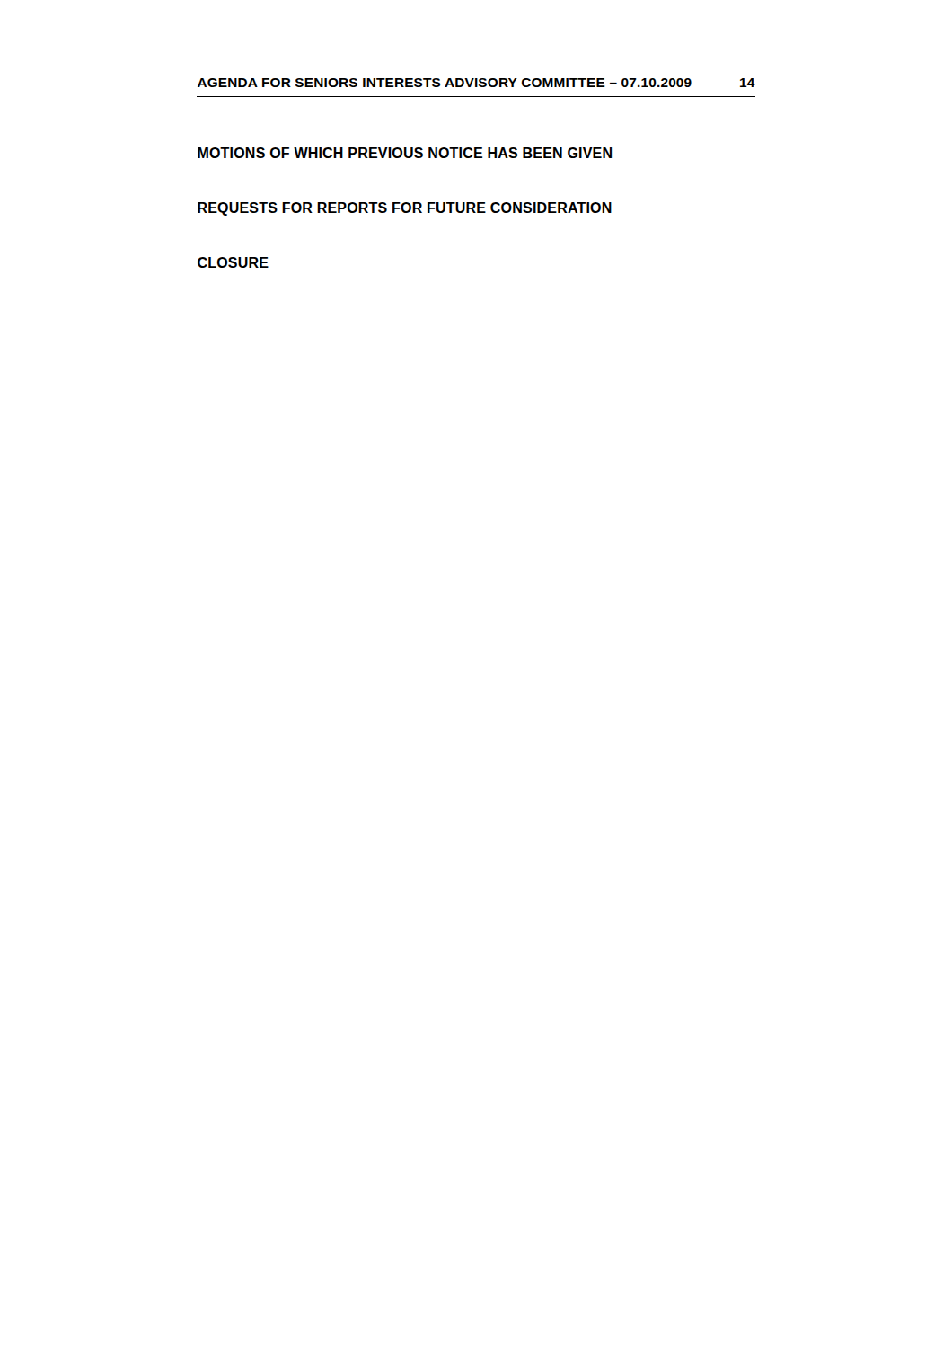AGENDA FOR SENIORS INTERESTS ADVISORY COMMITTEE – 07.10.2009 14
MOTIONS OF WHICH PREVIOUS NOTICE HAS BEEN GIVEN
REQUESTS FOR REPORTS FOR FUTURE CONSIDERATION
CLOSURE